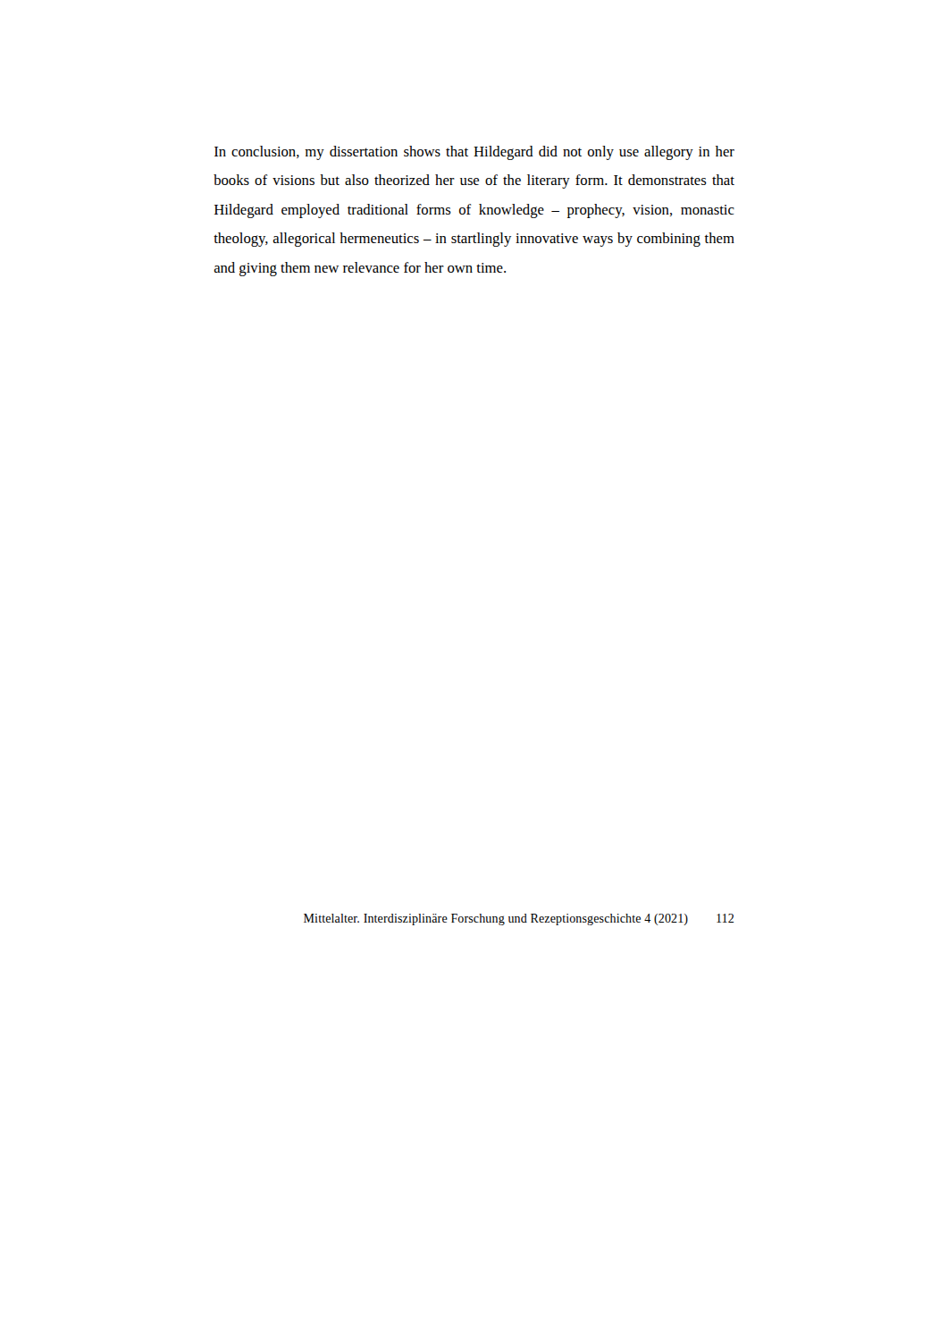In conclusion, my dissertation shows that Hildegard did not only use allegory in her books of visions but also theorized her use of the literary form. It demonstrates that Hildegard employed traditional forms of knowledge – prophecy, vision, monastic theology, allegorical hermeneutics – in startlingly innovative ways by combining them and giving them new relevance for her own time.
Mittelalter. Interdisziplinäre Forschung und Rezeptionsgeschichte 4 (2021)112